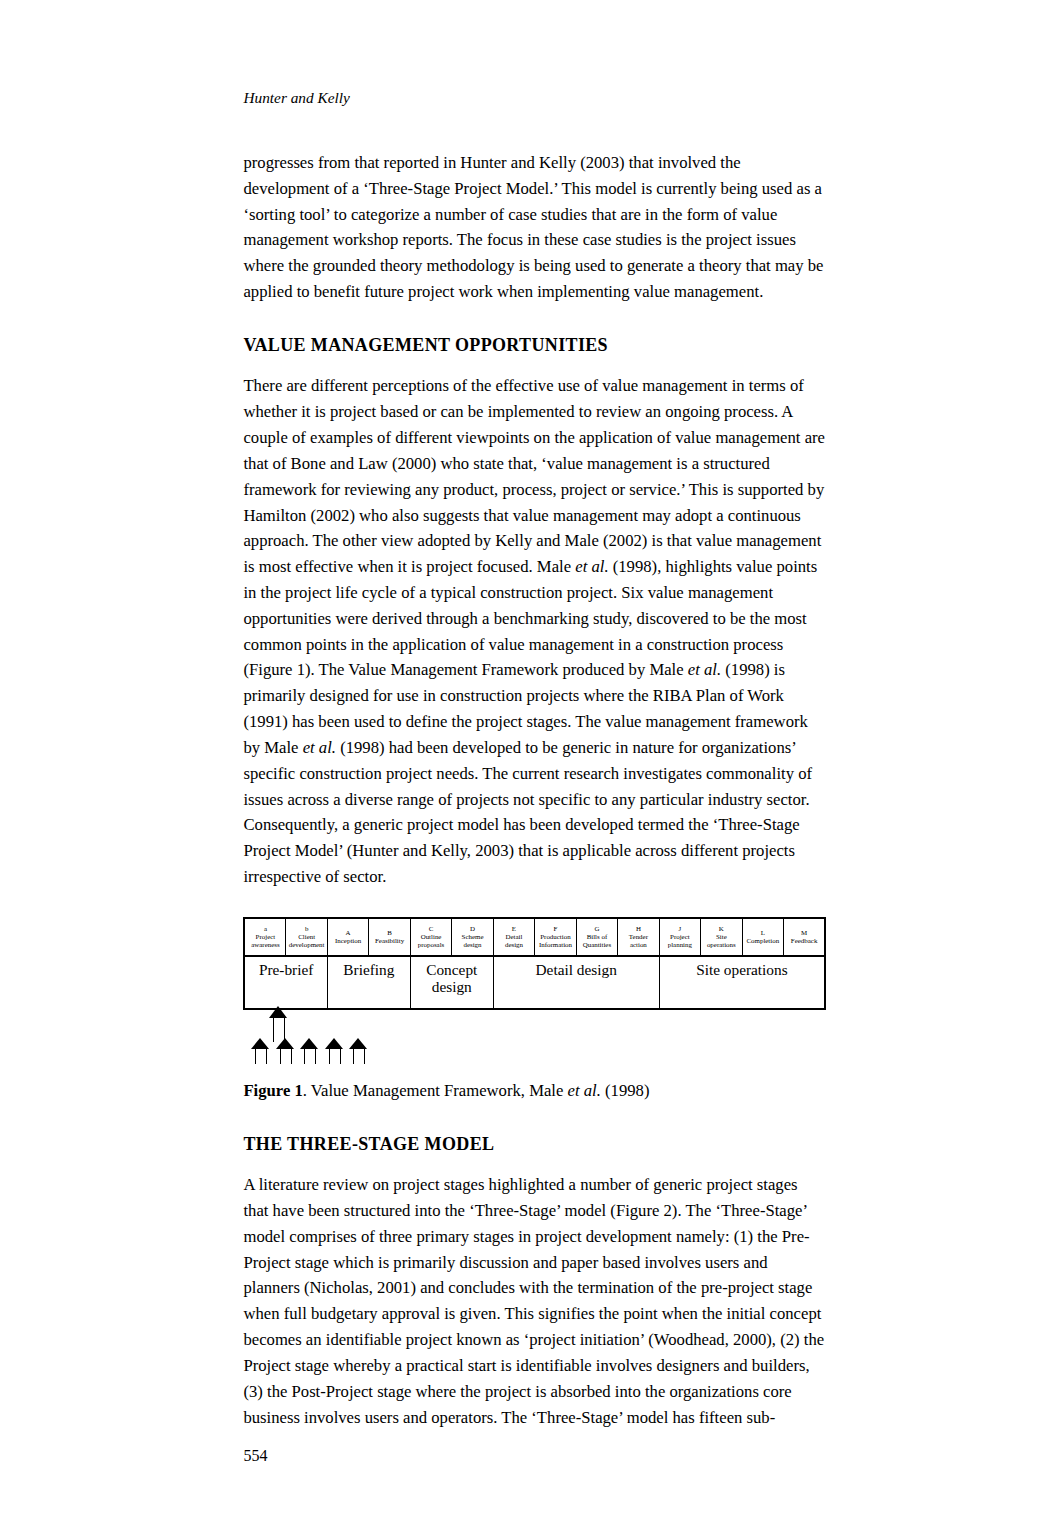Hunter and Kelly
progresses from that reported in Hunter and Kelly (2003) that involved the development of a ‘Three-Stage Project Model.’ This model is currently being used as a ‘sorting tool’ to categorize a number of case studies that are in the form of value management workshop reports. The focus in these case studies is the project issues where the grounded theory methodology is being used to generate a theory that may be applied to benefit future project work when implementing value management.
VALUE MANAGEMENT OPPORTUNITIES
There are different perceptions of the effective use of value management in terms of whether it is project based or can be implemented to review an ongoing process. A couple of examples of different viewpoints on the application of value management are that of Bone and Law (2000) who state that, ‘value management is a structured framework for reviewing any product, process, project or service.’ This is supported by Hamilton (2002) who also suggests that value management may adopt a continuous approach. The other view adopted by Kelly and Male (2002) is that value management is most effective when it is project focused. Male et al. (1998), highlights value points in the project life cycle of a typical construction project. Six value management opportunities were derived through a benchmarking study, discovered to be the most common points in the application of value management in a construction process (Figure 1). The Value Management Framework produced by Male et al. (1998) is primarily designed for use in construction projects where the RIBA Plan of Work (1991) has been used to define the project stages. The value management framework by Male et al. (1998) had been developed to be generic in nature for organizations’ specific construction project needs. The current research investigates commonality of issues across a diverse range of projects not specific to any particular industry sector. Consequently, a generic project model has been developed termed the ‘Three-Stage Project Model’ (Hunter and Kelly, 2003) that is applicable across different projects irrespective of sector.
| a Project awareness | b Client development | A Inception | B Feasibility | C Outline proposals | D Scheme design | E Detail design | F Production Information | G Bills of Quantities | H Tender action | J Project planning | K Site operations | L Completion | M Feedback |
| Pre-brief | Briefing | Concept design | Detail design | Site operations |
Figure 1. Value Management Framework, Male et al. (1998)
THE THREE-STAGE MODEL
A literature review on project stages highlighted a number of generic project stages that have been structured into the ‘Three-Stage’ model (Figure 2). The ‘Three-Stage’ model comprises of three primary stages in project development namely: (1) the Pre-Project stage which is primarily discussion and paper based involves users and planners (Nicholas, 2001) and concludes with the termination of the pre-project stage when full budgetary approval is given. This signifies the point when the initial concept becomes an identifiable project known as ‘project initiation’ (Woodhead, 2000), (2) the Project stage whereby a practical start is identifiable involves designers and builders, (3) the Post-Project stage where the project is absorbed into the organizations core business involves users and operators. The ‘Three-Stage’ model has fifteen sub-
554